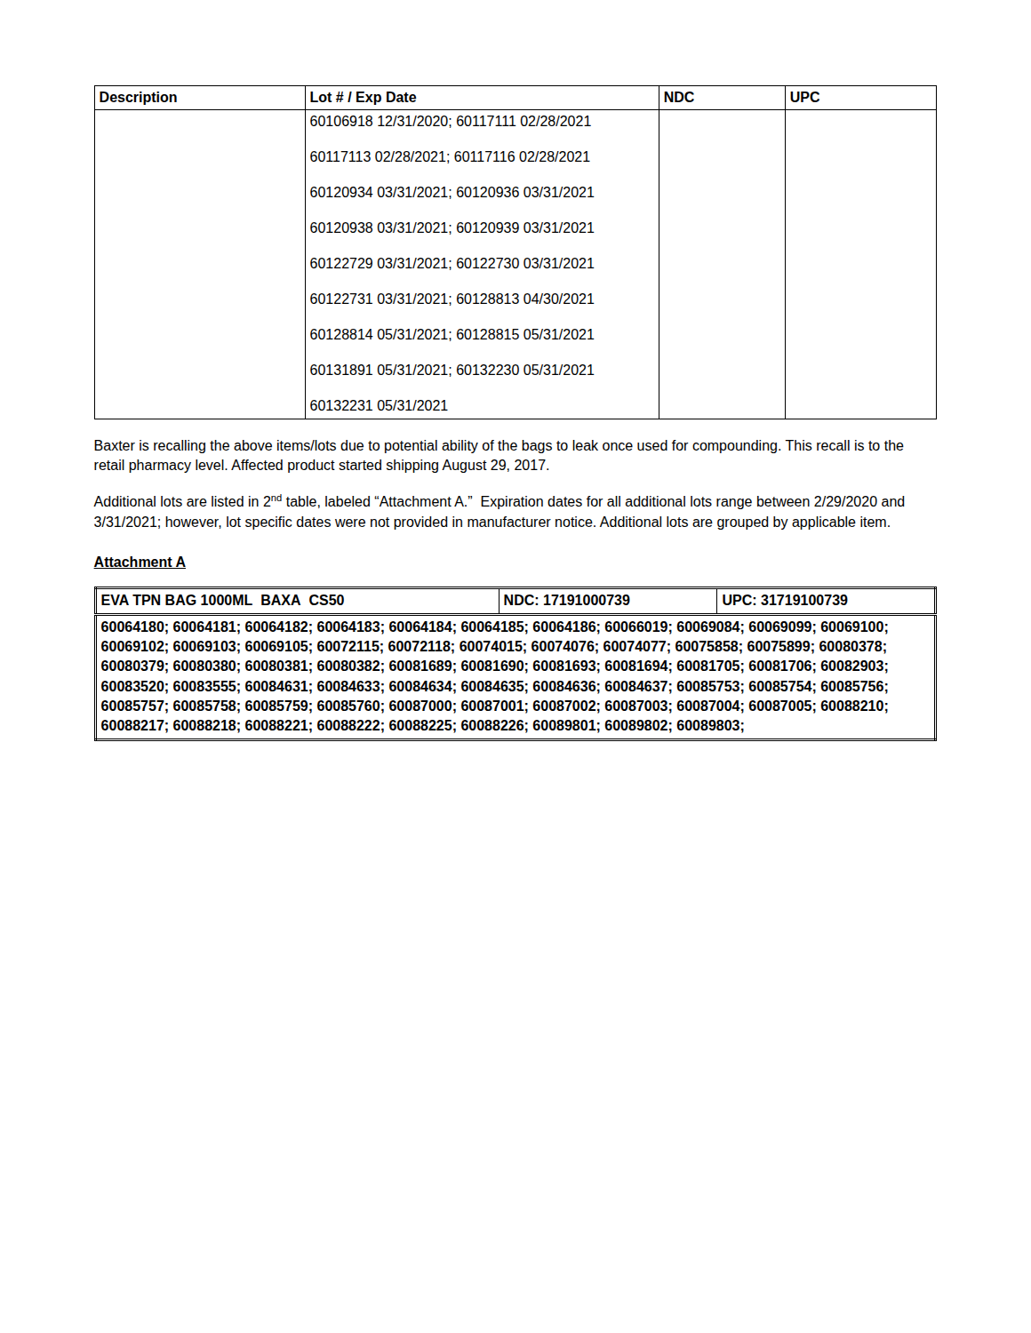| Description | Lot # / Exp Date | NDC | UPC |
| --- | --- | --- | --- |
| | 60106918 12/31/2020; 60117111 02/28/2021 60117113 02/28/2021; 60117116 02/28/2021 60120934 03/31/2021; 60120936 03/31/2021 60120938 03/31/2021; 60120939 03/31/2021 60122729 03/31/2021; 60122730 03/31/2021 60122731 03/31/2021; 60128813 04/30/2021 60128814 05/31/2021; 60128815 05/31/2021 60131891 05/31/2021; 60132230 05/31/2021 60132231 05/31/2021 | | |
Baxter is recalling the above items/lots due to potential ability of the bags to leak once used for compounding. This recall is to the retail pharmacy level. Affected product started shipping August 29, 2017.
Additional lots are listed in 2nd table, labeled “Attachment A.” Expiration dates for all additional lots range between 2/29/2020 and 3/31/2021; however, lot specific dates were not provided in manufacturer notice. Additional lots are grouped by applicable item.
Attachment A
| EVA TPN BAG 1000ML BAXA CS50 | NDC: 17191000739 | UPC: 31719100739 |
| 60064180; 60064181; 60064182; 60064183; 60064184; 60064185; 60064186; 60066019; 60069084; 60069099; 60069100; 60069102; 60069103; 60069105; 60072115; 60072118; 60074015; 60074076; 60074077; 60075858; 60075899; 60080378; 60080379; 60080380; 60080381; 60080382; 60081689; 60081690; 60081693; 60081694; 60081705; 60081706; 60082903; 60083520; 60083555; 60084631; 60084633; 60084634; 60084635; 60084636; 60084637; 60085753; 60085754; 60085756; 60085757; 60085758; 60085759; 60085760; 60087000; 60087001; 60087002; 60087003; 60087004; 60087005; 60088210; 60088217; 60088218; 60088221; 60088222; 60088225; 60088226; 60089801; 60089802; 60089803; |